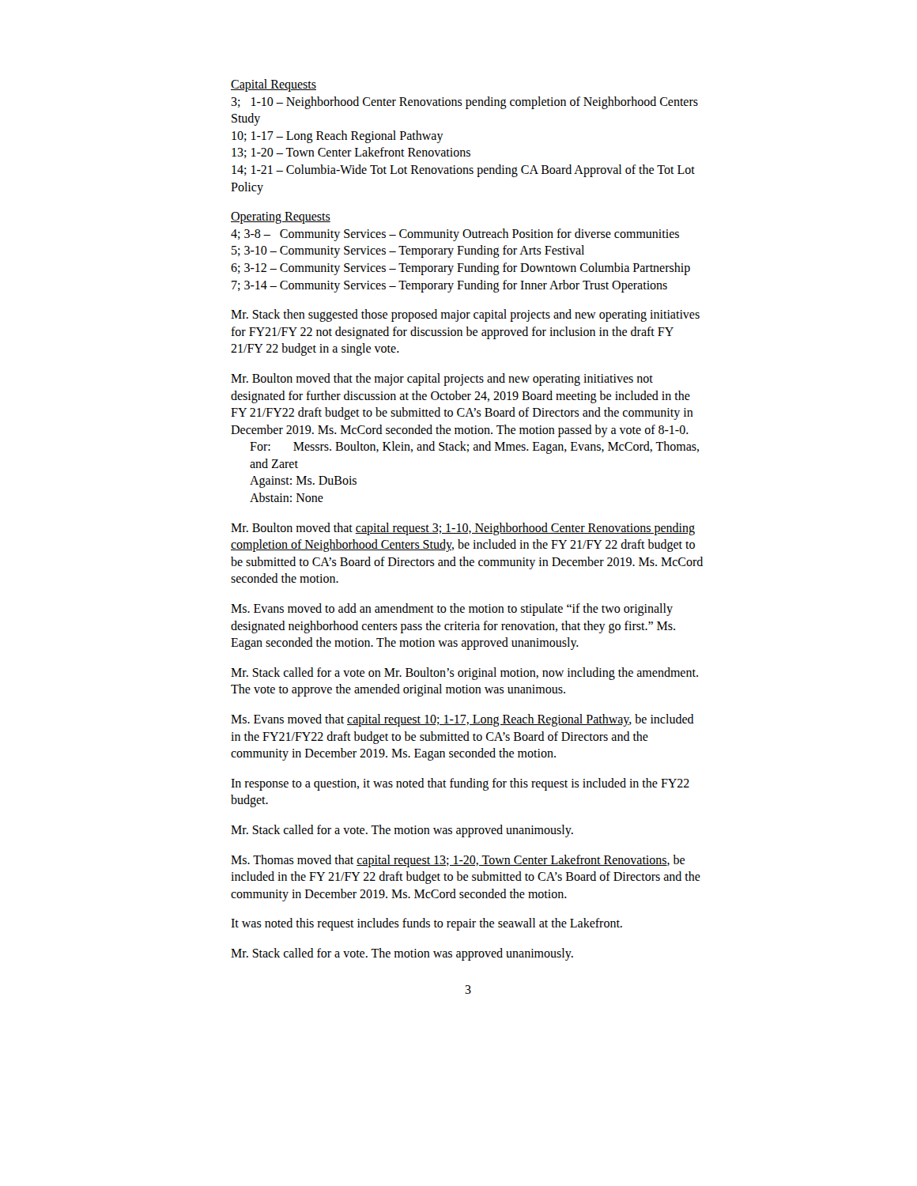Capital Requests
3; 1-10 – Neighborhood Center Renovations pending completion of Neighborhood Centers Study
10; 1-17 – Long Reach Regional Pathway
13; 1-20 – Town Center Lakefront Renovations
14; 1-21 – Columbia-Wide Tot Lot Renovations pending CA Board Approval of the Tot Lot Policy
Operating Requests
4; 3-8 – Community Services – Community Outreach Position for diverse communities
5; 3-10 – Community Services – Temporary Funding for Arts Festival
6; 3-12 – Community Services – Temporary Funding for Downtown Columbia Partnership
7; 3-14 – Community Services – Temporary Funding for Inner Arbor Trust Operations
Mr. Stack then suggested those proposed major capital projects and new operating initiatives for FY21/FY 22 not designated for discussion be approved for inclusion in the draft FY 21/FY 22 budget in a single vote.
Mr. Boulton moved that the major capital projects and new operating initiatives not designated for further discussion at the October 24, 2019 Board meeting be included in the FY 21/FY22 draft budget to be submitted to CA’s Board of Directors and the community in December 2019. Ms. McCord seconded the motion. The motion passed by a vote of 8-1-0.
For: Messrs. Boulton, Klein, and Stack; and Mmes. Eagan, Evans, McCord, Thomas, and Zaret
Against: Ms. DuBois
Abstain: None
Mr. Boulton moved that capital request 3; 1-10, Neighborhood Center Renovations pending completion of Neighborhood Centers Study, be included in the FY 21/FY 22 draft budget to be submitted to CA’s Board of Directors and the community in December 2019. Ms. McCord seconded the motion.
Ms. Evans moved to add an amendment to the motion to stipulate “if the two originally designated neighborhood centers pass the criteria for renovation, that they go first.” Ms. Eagan seconded the motion. The motion was approved unanimously.
Mr. Stack called for a vote on Mr. Boulton’s original motion, now including the amendment. The vote to approve the amended original motion was unanimous.
Ms. Evans moved that capital request 10; 1-17, Long Reach Regional Pathway, be included in the FY21/FY22 draft budget to be submitted to CA’s Board of Directors and the community in December 2019. Ms. Eagan seconded the motion.
In response to a question, it was noted that funding for this request is included in the FY22 budget.
Mr. Stack called for a vote. The motion was approved unanimously.
Ms. Thomas moved that capital request 13; 1-20, Town Center Lakefront Renovations, be included in the FY 21/FY 22 draft budget to be submitted to CA’s Board of Directors and the community in December 2019. Ms. McCord seconded the motion.
It was noted this request includes funds to repair the seawall at the Lakefront.
Mr. Stack called for a vote. The motion was approved unanimously.
3